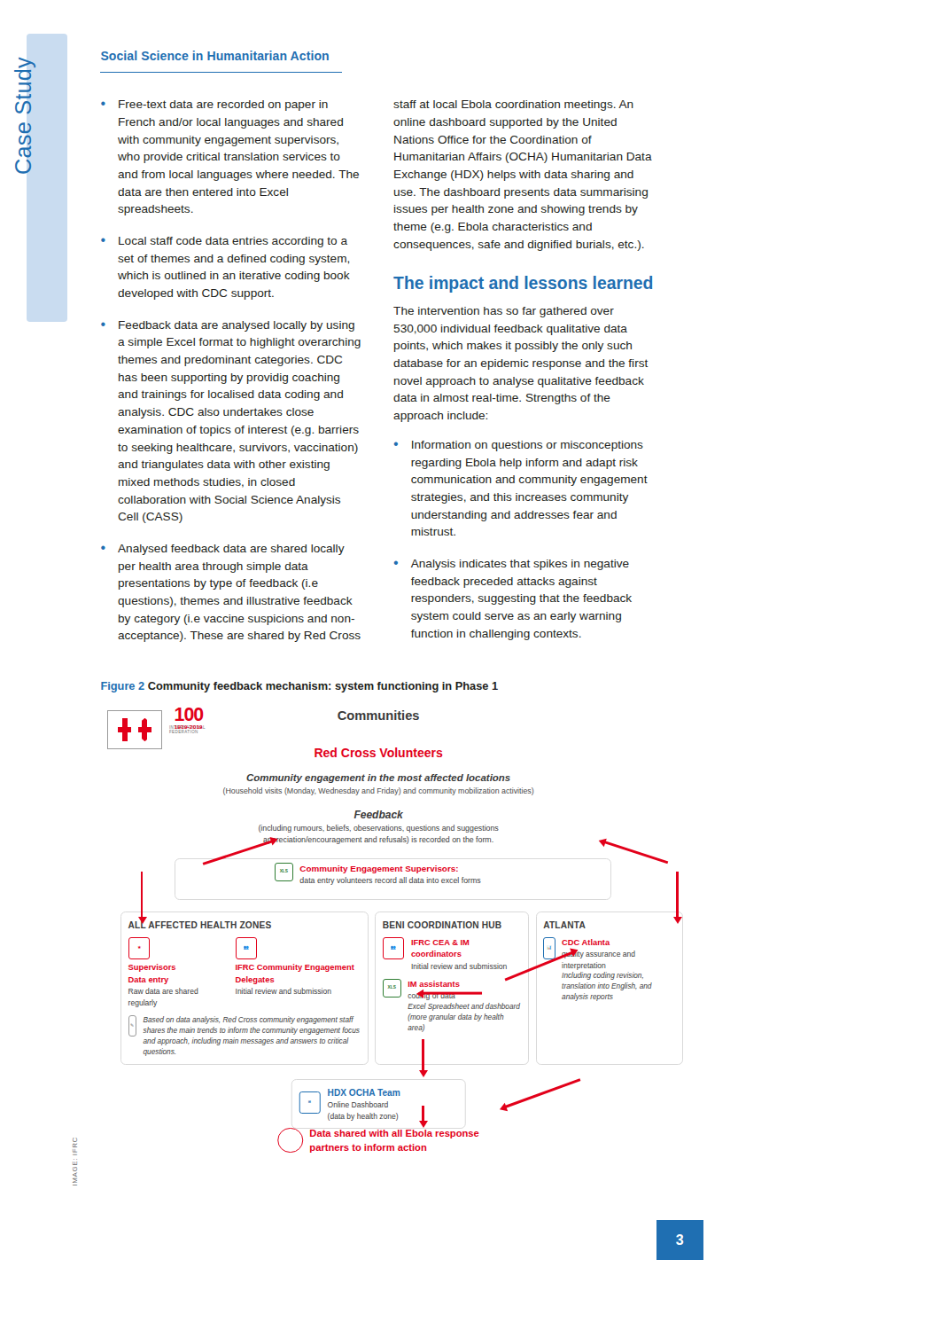Case Study
Social Science in Humanitarian Action
Free-text data are recorded on paper in French and/or local languages and shared with community engagement supervisors, who provide critical translation services to and from local languages where needed. The data are then entered into Excel spreadsheets.
Local staff code data entries according to a set of themes and a defined coding system, which is outlined in an iterative coding book developed with CDC support.
Feedback data are analysed locally by using a simple Excel format to highlight overarching themes and predominant categories. CDC has been supporting by providig coaching and trainings for localised data coding and analysis. CDC also undertakes close examination of topics of interest (e.g. barriers to seeking healthcare, survivors, vaccination) and triangulates data with other existing mixed methods studies, in closed collaboration with Social Science Analysis Cell (CASS)
Analysed feedback data are shared locally per health area through simple data presentations by type of feedback (i.e questions), themes and illustrative feedback by category (i.e vaccine suspicions and non-acceptance). These are shared by Red Cross
staff at local Ebola coordination meetings. An online dashboard supported by the United Nations Office for the Coordination of Humanitarian Affairs (OCHA) Humanitarian Data Exchange (HDX) helps with data sharing and use. The dashboard presents data summarising issues per health zone and showing trends by theme (e.g. Ebola characteristics and consequences, safe and dignified burials, etc.).
The impact and lessons learned
The intervention has so far gathered over 530,000 individual feedback qualitative data points, which makes it possibly the only such database for an epidemic response and the first novel approach to analyse qualitative feedback data in almost real-time. Strengths of the approach include:
Information on questions or misconceptions regarding Ebola help inform and adapt risk communication and community engagement strategies, and this increases community understanding and addresses fear and mistrust.
Analysis indicates that spikes in negative feedback preceded attacks against responders, suggesting that the feedback system could serve as an early warning function in challenging contexts.
Figure 2 Community feedback mechanism: system functioning in Phase 1
IMAGE: IFRC
INTERNATIONAL
FEDERATION
100
1919-2019
Communities
Red Cross Volunteers
Community engagement in the most affected locations
(Household visits (Monday, Wednesday and Friday) and community mobilization activities)
Feedback
(including rumours, beliefs, obeservations, questions and suggestions
appreciation/encouragement and refusals) is recorded on the form.
XLS
Community Engagement Supervisors:
data entry volunteers record all data into excel forms
ALL AFFECTED HEALTH ZONES
★
Supervisors
Data entry
Raw data are shared regularly
👥
IFRC Community Engagement Delegates
Initial review and submission
✎
Based on data analysis, Red Cross community engagement staff shares the main trends to inform the community engagement focus and approach, including main messages and answers to critical questions.
BENI COORDINATION HUB
👥
IFRC CEA & IM coordinators
Initial review and submission
XLS
IM assistants
coding of data
Excel Spreadsheet and dashboard (more granular data by health area)
ATLANTA
📊
CDC Atlanta
quality assurance and interpretation
Including coding revision, translation into English, and analysis reports
🖥
HDX OCHA Team
Online Dashboard
(data by health zone)
Data shared with all Ebola response
partners to inform action
3